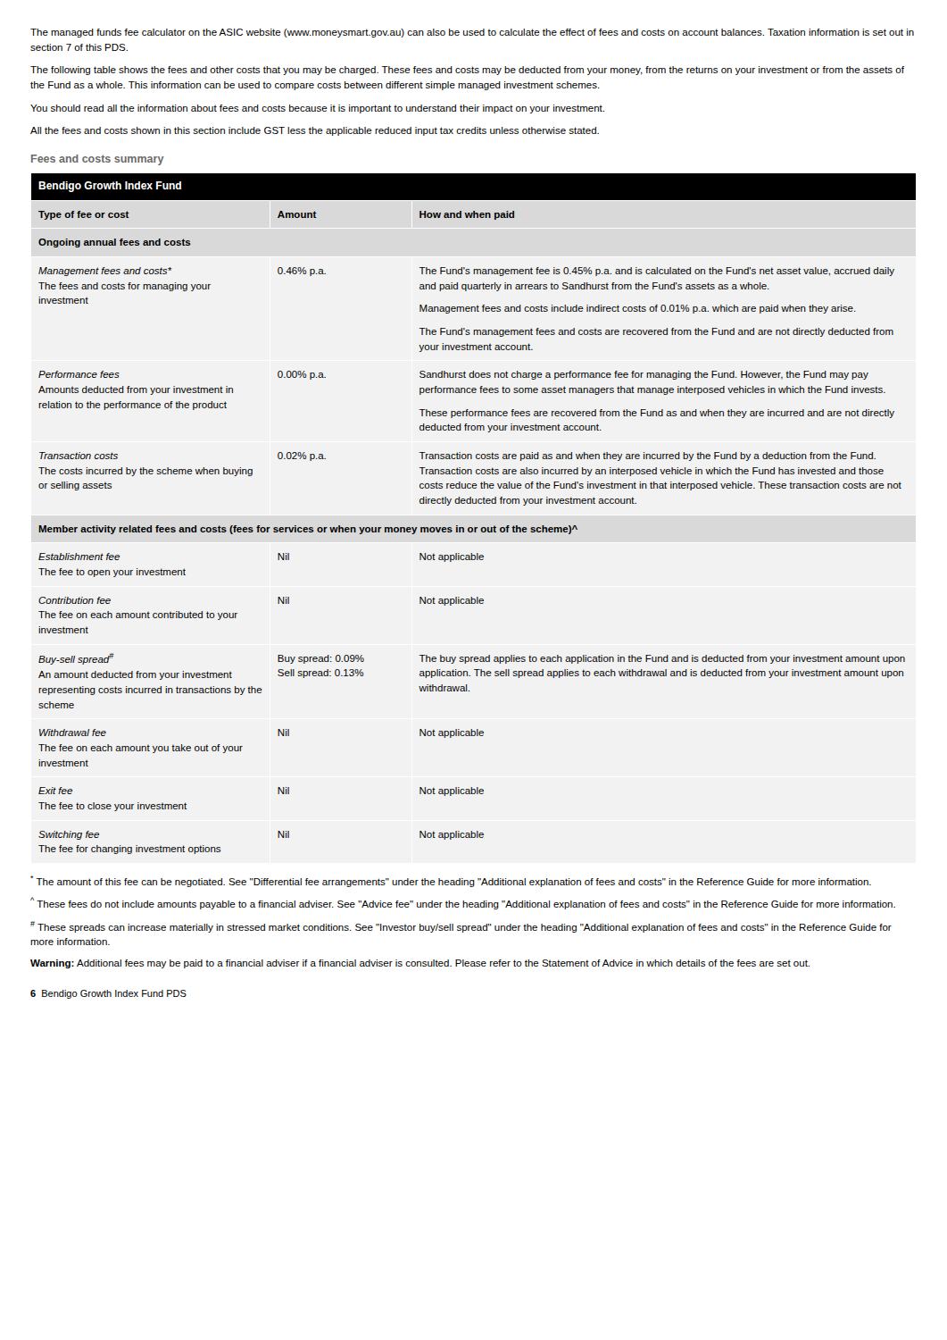The managed funds fee calculator on the ASIC website (www.moneysmart.gov.au) can also be used to calculate the effect of fees and costs on account balances. Taxation information is set out in section 7 of this PDS.
The following table shows the fees and other costs that you may be charged. These fees and costs may be deducted from your money, from the returns on your investment or from the assets of the Fund as a whole. This information can be used to compare costs between different simple managed investment schemes.
You should read all the information about fees and costs because it is important to understand their impact on your investment.
All the fees and costs shown in this section include GST less the applicable reduced input tax credits unless otherwise stated.
Fees and costs summary
| Bendigo Growth Index Fund |
| Type of fee or cost | Amount | How and when paid |
| Ongoing annual fees and costs |
| Management fees and costs* The fees and costs for managing your investment | 0.46% p.a. | The Fund's management fee is 0.45% p.a. and is calculated on the Fund's net asset value, accrued daily and paid quarterly in arrears to Sandhurst from the Fund's assets as a whole. Management fees and costs include indirect costs of 0.01% p.a. which are paid when they arise. The Fund's management fees and costs are recovered from the Fund and are not directly deducted from your investment account. |
| Performance fees Amounts deducted from your investment in relation to the performance of the product | 0.00% p.a. | Sandhurst does not charge a performance fee for managing the Fund. However, the Fund may pay performance fees to some asset managers that manage interposed vehicles in which the Fund invests. These performance fees are recovered from the Fund as and when they are incurred and are not directly deducted from your investment account. |
| Transaction costs The costs incurred by the scheme when buying or selling assets | 0.02% p.a. | Transaction costs are paid as and when they are incurred by the Fund by a deduction from the Fund. Transaction costs are also incurred by an interposed vehicle in which the Fund has invested and those costs reduce the value of the Fund's investment in that interposed vehicle. These transaction costs are not directly deducted from your investment account. |
| Member activity related fees and costs (fees for services or when your money moves in or out of the scheme)^ |
| Establishment fee The fee to open your investment | Nil | Not applicable |
| Contribution fee The fee on each amount contributed to your investment | Nil | Not applicable |
| Buy-sell spread # An amount deducted from your investment representing costs incurred in transactions by the scheme | Buy spread: 0.09% Sell spread: 0.13% | The buy spread applies to each application in the Fund and is deducted from your investment amount upon application. The sell spread applies to each withdrawal and is deducted from your investment amount upon withdrawal. |
| Withdrawal fee The fee on each amount you take out of your investment | Nil | Not applicable |
| Exit fee The fee to close your investment | Nil | Not applicable |
| Switching fee The fee for changing investment options | Nil | Not applicable |
* The amount of this fee can be negotiated. See "Differential fee arrangements" under the heading "Additional explanation of fees and costs" in the Reference Guide for more information.
^ These fees do not include amounts payable to a financial adviser. See "Advice fee" under the heading "Additional explanation of fees and costs" in the Reference Guide for more information.
# These spreads can increase materially in stressed market conditions. See "Investor buy/sell spread" under the heading "Additional explanation of fees and costs" in the Reference Guide for more information.
Warning: Additional fees may be paid to a financial adviser if a financial adviser is consulted. Please refer to the Statement of Advice in which details of the fees are set out.
6 Bendigo Growth Index Fund PDS